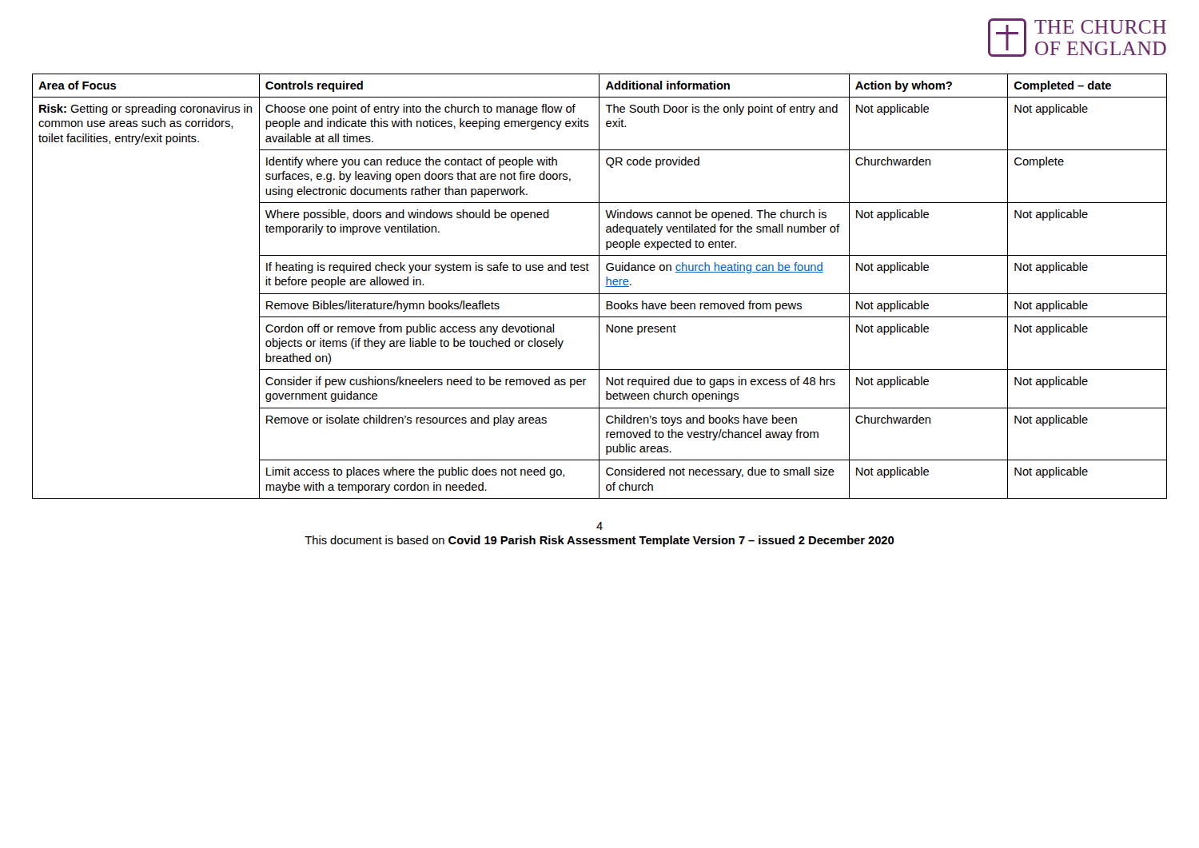THE CHURCH
OF ENGLAND
| Area of Focus | Controls required | Additional information | Action by whom? | Completed – date |
| --- | --- | --- | --- | --- |
| Risk: Getting or spreading coronavirus in common use areas such as corridors, toilet facilities, entry/exit points. | Choose one point of entry into the church to manage flow of people and indicate this with notices, keeping emergency exits available at all times. | The South Door is the only point of entry and exit. | Not applicable | Not applicable |
| Identify where you can reduce the contact of people with surfaces, e.g. by leaving open doors that are not fire doors, using electronic documents rather than paperwork. | QR code provided | Churchwarden | Complete |
| Where possible, doors and windows should be opened temporarily to improve ventilation. | Windows cannot be opened. The church is adequately ventilated for the small number of people expected to enter. | Not applicable | Not applicable |
| If heating is required check your system is safe to use and test it before people are allowed in. | Guidance on church heating can be found here . | Not applicable | Not applicable |
| Remove Bibles/literature/hymn books/leaflets | Books have been removed from pews | Not applicable | Not applicable |
| Cordon off or remove from public access any devotional objects or items (if they are liable to be touched or closely breathed on) | None present | Not applicable | Not applicable |
| Consider if pew cushions/kneelers need to be removed as per government guidance | Not required due to gaps in excess of 48 hrs between church openings | Not applicable | Not applicable |
| Remove or isolate children’s resources and play areas | Children’s toys and books have been removed to the vestry/chancel away from public areas. | Churchwarden | Not applicable |
| Limit access to places where the public does not need go, maybe with a temporary cordon in needed. | Considered not necessary, due to small size of church | Not applicable | Not applicable |
4
This document is based on Covid 19 Parish Risk Assessment Template Version 7 – issued 2 December 2020